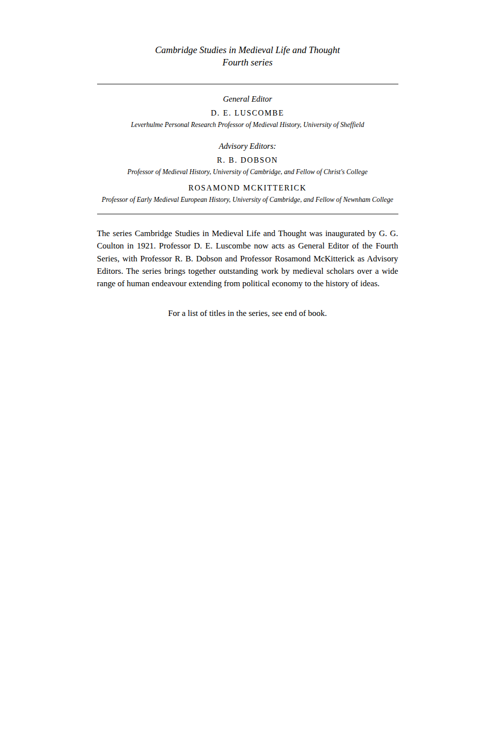Cambridge Studies in Medieval Life and Thought Fourth series
General Editor
D. E. LUSCOMBE
Leverhulme Personal Research Professor of Medieval History, University of Sheffield
Advisory Editors:
R. B. DOBSON
Professor of Medieval History, University of Cambridge, and Fellow of Christ's College
ROSAMOND MCKITTERICK
Professor of Early Medieval European History, University of Cambridge, and Fellow of Newnham College
The series Cambridge Studies in Medieval Life and Thought was inaugurated by G. G. Coulton in 1921. Professor D. E. Luscombe now acts as General Editor of the Fourth Series, with Professor R. B. Dobson and Professor Rosamond McKitterick as Advisory Editors. The series brings together outstanding work by medieval scholars over a wide range of human endeavour extending from political economy to the history of ideas.
For a list of titles in the series, see end of book.